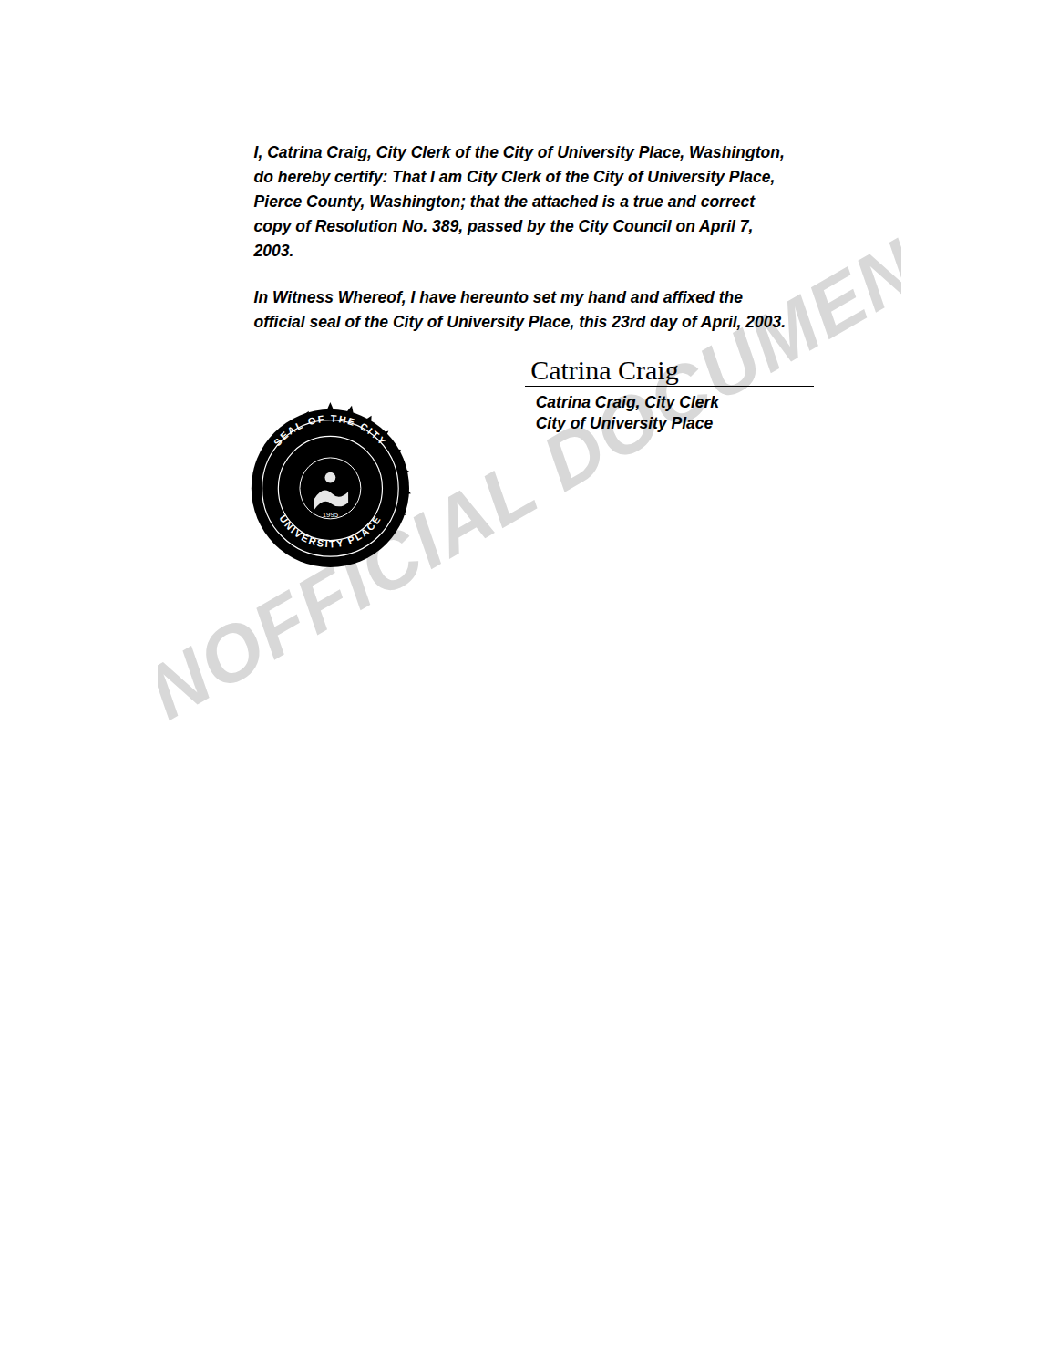UNOFFICIAL DOCUMENT
I, Catrina Craig, City Clerk of the City of University Place, Washington, do hereby certify: That I am City Clerk of the City of University Place, Pierce County, Washington; that the attached is a true and correct copy of Resolution No. 389, passed by the City Council on April 7, 2003.
In Witness Whereof, I have hereunto set my hand and affixed the official seal of the City of University Place, this 23rd day of April, 2003.
Catrina Craig
Catrina Craig, City Clerk
City of University Place
SEAL OF THE CITY UNIVERSITY PLACE 1995